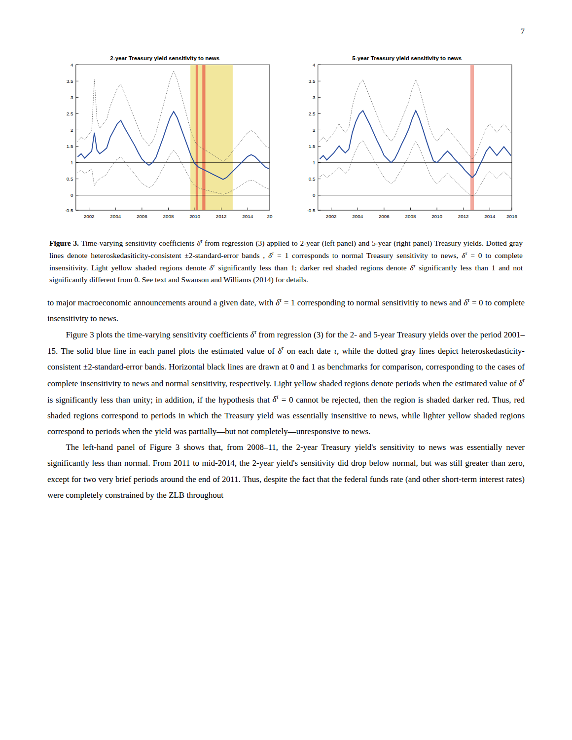7
2-year Treasury yield sensitivity to news 2-year Treasury yield sensitivity to news 4 3.5 3 2.5 2 1.5 1 0.5 0 -0.5 2002 2004 2006 2008 2010 2012 2014 20
5-year Treasury yield sensitivity to news 5-year Treasury yield sensitivity to news 4 3.5 3 2.5 2 1.5 1 0.5 0 -0.5 2002 2004 2006 2008 2010 2012 2014 2016
Figure 3. Time-varying sensitivity coefficients δτ from regression (3) applied to 2-year (left panel) and 5-year (right panel) Treasury yields. Dotted gray lines denote heteroskedasiticity-consistent ±2-standard-error bands , δτ = 1 corresponds to normal Treasury sensitivity to news, δτ = 0 to complete insensitivity. Light yellow shaded regions denote δτ significantly less than 1; darker red shaded regions denote δτ significantly less than 1 and not significantly different from 0. See text and Swanson and Williams (2014) for details.
to major macroeconomic announcements around a given date, with δτ = 1 corresponding to normal sensitivitiy to news and δτ = 0 to complete insensitivity to news.
Figure 3 plots the time-varying sensitivity coefficients δτ from regression (3) for the 2- and 5-year Treasury yields over the period 2001–15. The solid blue line in each panel plots the estimated value of δτ on each date τ, while the dotted gray lines depict heteroskedasticity-consistent ±2-standard-error bands. Horizontal black lines are drawn at 0 and 1 as benchmarks for comparison, corresponding to the cases of complete insensitivity to news and normal sensitivity, respectively. Light yellow shaded regions denote periods when the estimated value of δτ is significantly less than unity; in addition, if the hypothesis that δτ = 0 cannot be rejected, then the region is shaded darker red. Thus, red shaded regions correspond to periods in which the Treasury yield was essentially insensitive to news, while lighter yellow shaded regions correspond to periods when the yield was partially—but not completely—unresponsive to news.
The left-hand panel of Figure 3 shows that, from 2008–11, the 2-year Treasury yield's sensitivity to news was essentially never significantly less than normal. From 2011 to mid-2014, the 2-year yield's sensitivity did drop below normal, but was still greater than zero, except for two very brief periods around the end of 2011. Thus, despite the fact that the federal funds rate (and other short-term interest rates) were completely constrained by the ZLB throughout